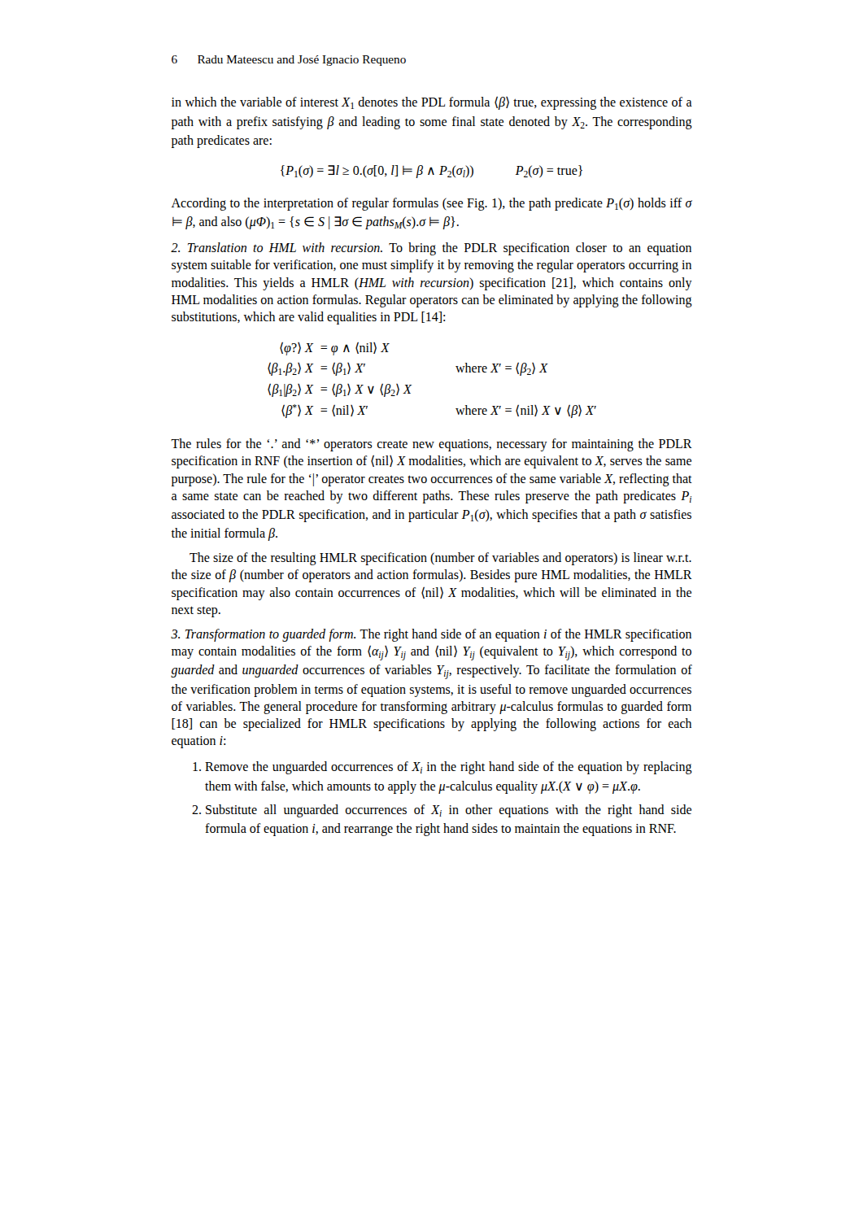6 Radu Mateescu and José Ignacio Requeno
in which the variable of interest X1 denotes the PDL formula ⟨β⟩ true, expressing the existence of a path with a prefix satisfying β and leading to some final state denoted by X2. The corresponding path predicates are:
{P1(σ) = ∃l ≥ 0.(σ[0, l] ⊨ β ∧ P2(σl)) P2(σ) = true}
According to the interpretation of regular formulas (see Fig. 1), the path predicate P1(σ) holds iff σ ⊨ β, and also (μΦ)1 = {s ∈ S | ∃σ ∈ pathsM(s).σ ⊨ β}.
2. Translation to HML with recursion. To bring the PDLR specification closer to an equation system suitable for verification, one must simplify it by removing the regular operators occurring in modalities. This yields a HMLR (HML with recursion) specification [21], which contains only HML modalities on action formulas. Regular operators can be eliminated by applying the following substitutions, which are valid equalities in PDL [14]:
| ⟨ φ ?⟩ X | = φ ∧ ⟨nil⟩ X | |
| ⟨ β 1 . β 2 ⟩ X | = ⟨ β 1 ⟩ X ′ | where X ′ = ⟨ β 2 ⟩ X |
| ⟨ β 1 / β 2 ⟩ X | = ⟨ β 1 ⟩ X ∨ ⟨ β 2 ⟩ X | |
| ⟨ β * ⟩ X | = ⟨nil⟩ X ′ | where X ′ = ⟨nil⟩ X ∨ ⟨ β ⟩ X ′ |
The rules for the ‘.’ and ‘*’ operators create new equations, necessary for maintaining the PDLR specification in RNF (the insertion of ⟨nil⟩ X modalities, which are equivalent to X, serves the same purpose). The rule for the ‘|’ operator creates two occurrences of the same variable X, reflecting that a same state can be reached by two different paths. These rules preserve the path predicates Pi associated to the PDLR specification, and in particular P1(σ), which specifies that a path σ satisfies the initial formula β.
The size of the resulting HMLR specification (number of variables and operators) is linear w.r.t. the size of β (number of operators and action formulas). Besides pure HML modalities, the HMLR specification may also contain occurrences of ⟨nil⟩ X modalities, which will be eliminated in the next step.
3. Transformation to guarded form. The right hand side of an equation i of the HMLR specification may contain modalities of the form ⟨αij⟩ Yij and ⟨nil⟩ Yij (equivalent to Yij), which correspond to guarded and unguarded occurrences of variables Yij, respectively. To facilitate the formulation of the verification problem in terms of equation systems, it is useful to remove unguarded occurrences of variables. The general procedure for transforming arbitrary μ-calculus formulas to guarded form [18] can be specialized for HMLR specifications by applying the following actions for each equation i:
Remove the unguarded occurrences of Xi in the right hand side of the equation by replacing them with false, which amounts to apply the μ-calculus equality μX.(X ∨ φ) = μX.φ.
Substitute all unguarded occurrences of Xi in other equations with the right hand side formula of equation i, and rearrange the right hand sides to maintain the equations in RNF.